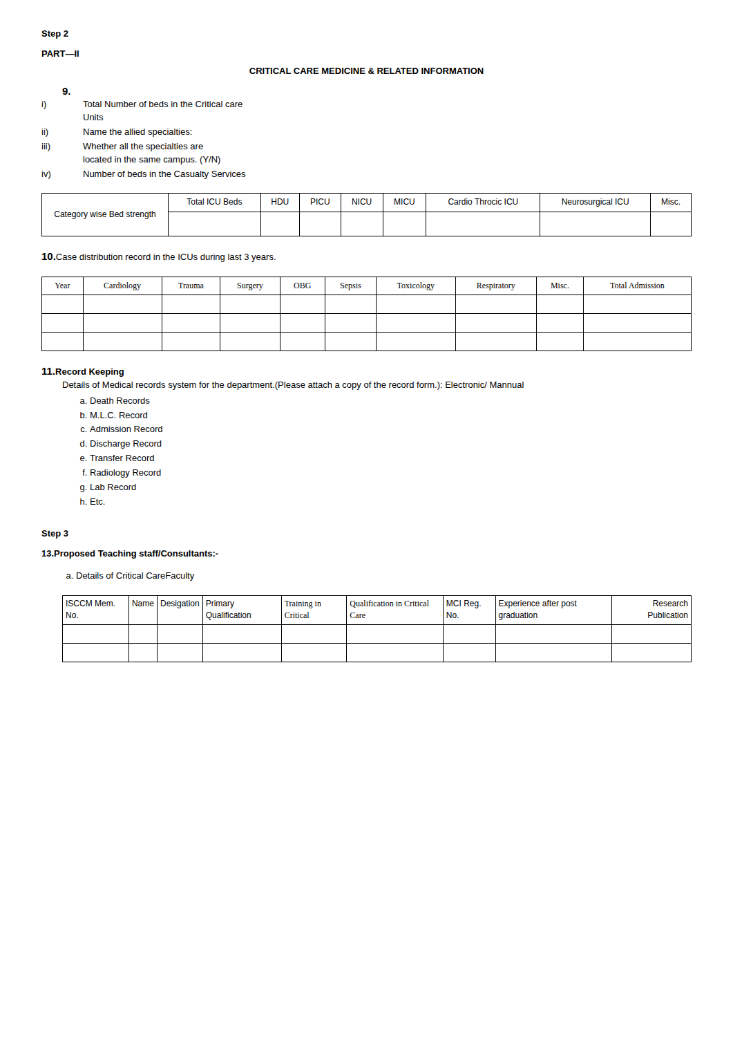Step 2
PART—II
CRITICAL CARE MEDICINE & RELATED INFORMATION
9.
i) Total Number of beds in the Critical care
Units
ii) Name the allied specialties:
iii) Whether all the specialties are
located in the same campus. (Y/N)
iv) Number of beds in the Casualty Services
| Category wise Bed strength | Total ICU Beds | HDU | PICU | NICU | MICU | Cardio Throcic ICU | Neurosurgical ICU | Misc. |
| --- | --- | --- | --- | --- | --- | --- | --- | --- |
10. Case distribution record in the ICUs during last 3 years.
| Year | Cardiology | Trauma | Surgery | OBG | Sepsis | Toxicology | Respiratory | Misc. | Total Admission |
| --- | --- | --- | --- | --- | --- | --- | --- | --- | --- |
11. Record Keeping
Details of Medical records system for the department.(Please attach a copy of the record form.): Electronic/ Mannual
Death Records
M.L.C. Record
Admission Record
Discharge Record
Transfer Record
Radiology Record
Lab Record
Etc.
Step 3
13.Proposed Teaching staff/Consultants:-
Details of Critical CareFaculty
| ISCCM Mem. No. | Name | Desigation | Primary Qualification | Training in Critical | Qualification in Critical Care | MCI Reg. No. | Experience after post graduation | Research Publication |
| --- | --- | --- | --- | --- | --- | --- | --- | --- |